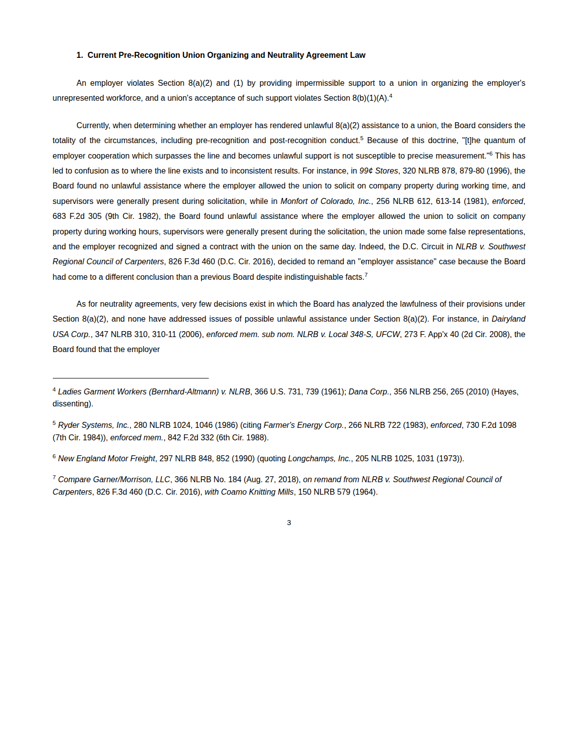1. Current Pre-Recognition Union Organizing and Neutrality Agreement Law
An employer violates Section 8(a)(2) and (1) by providing impermissible support to a union in organizing the employer's unrepresented workforce, and a union's acceptance of such support violates Section 8(b)(1)(A).4
Currently, when determining whether an employer has rendered unlawful 8(a)(2) assistance to a union, the Board considers the totality of the circumstances, including pre-recognition and post-recognition conduct.5 Because of this doctrine, "[t]he quantum of employer cooperation which surpasses the line and becomes unlawful support is not susceptible to precise measurement."6 This has led to confusion as to where the line exists and to inconsistent results. For instance, in 99¢ Stores, 320 NLRB 878, 879-80 (1996), the Board found no unlawful assistance where the employer allowed the union to solicit on company property during working time, and supervisors were generally present during solicitation, while in Monfort of Colorado, Inc., 256 NLRB 612, 613-14 (1981), enforced, 683 F.2d 305 (9th Cir. 1982), the Board found unlawful assistance where the employer allowed the union to solicit on company property during working hours, supervisors were generally present during the solicitation, the union made some false representations, and the employer recognized and signed a contract with the union on the same day. Indeed, the D.C. Circuit in NLRB v. Southwest Regional Council of Carpenters, 826 F.3d 460 (D.C. Cir. 2016), decided to remand an "employer assistance" case because the Board had come to a different conclusion than a previous Board despite indistinguishable facts.7
As for neutrality agreements, very few decisions exist in which the Board has analyzed the lawfulness of their provisions under Section 8(a)(2), and none have addressed issues of possible unlawful assistance under Section 8(a)(2). For instance, in Dairyland USA Corp., 347 NLRB 310, 310-11 (2006), enforced mem. sub nom. NLRB v. Local 348-S, UFCW, 273 F. App'x 40 (2d Cir. 2008), the Board found that the employer
4 Ladies Garment Workers (Bernhard-Altmann) v. NLRB, 366 U.S. 731, 739 (1961); Dana Corp., 356 NLRB 256, 265 (2010) (Hayes, dissenting).
5 Ryder Systems, Inc., 280 NLRB 1024, 1046 (1986) (citing Farmer's Energy Corp., 266 NLRB 722 (1983), enforced, 730 F.2d 1098 (7th Cir. 1984)), enforced mem., 842 F.2d 332 (6th Cir. 1988).
6 New England Motor Freight, 297 NLRB 848, 852 (1990) (quoting Longchamps, Inc., 205 NLRB 1025, 1031 (1973)).
7 Compare Garner/Morrison, LLC, 366 NLRB No. 184 (Aug. 27, 2018), on remand from NLRB v. Southwest Regional Council of Carpenters, 826 F.3d 460 (D.C. Cir. 2016), with Coamo Knitting Mills, 150 NLRB 579 (1964).
3